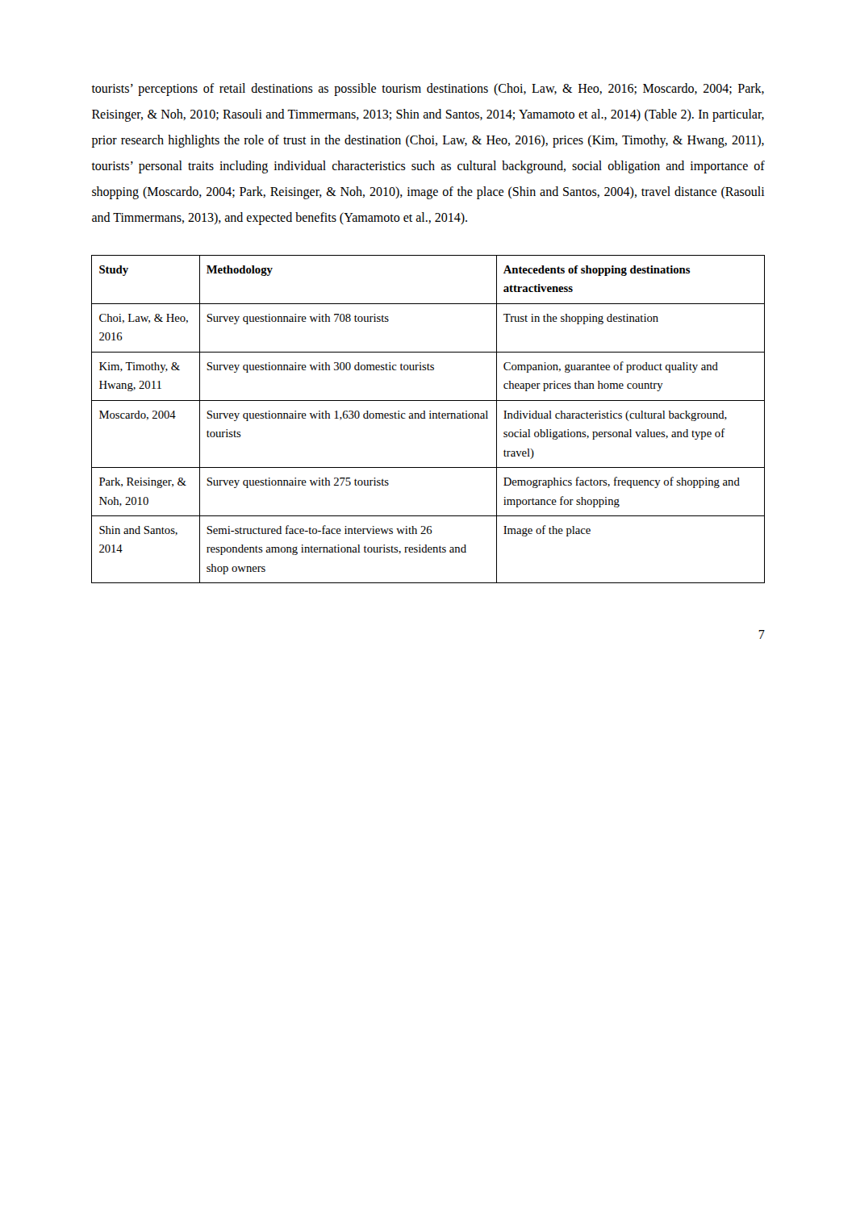tourists’ perceptions of retail destinations as possible tourism destinations (Choi, Law, & Heo, 2016; Moscardo, 2004; Park, Reisinger, & Noh, 2010; Rasouli and Timmermans, 2013; Shin and Santos, 2014; Yamamoto et al., 2014) (Table 2). In particular, prior research highlights the role of trust in the destination (Choi, Law, & Heo, 2016), prices (Kim, Timothy, & Hwang, 2011), tourists’ personal traits including individual characteristics such as cultural background, social obligation and importance of shopping (Moscardo, 2004; Park, Reisinger, & Noh, 2010), image of the place (Shin and Santos, 2004), travel distance (Rasouli and Timmermans, 2013), and expected benefits (Yamamoto et al., 2014).
| Study | Methodology | Antecedents of shopping destinations attractiveness |
| --- | --- | --- |
| Choi, Law, & Heo, 2016 | Survey questionnaire with 708 tourists | Trust in the shopping destination |
| Kim, Timothy, & Hwang, 2011 | Survey questionnaire with 300 domestic tourists | Companion, guarantee of product quality and cheaper prices than home country |
| Moscardo, 2004 | Survey questionnaire with 1,630 domestic and international tourists | Individual characteristics (cultural background, social obligations, personal values, and type of travel) |
| Park, Reisinger, & Noh, 2010 | Survey questionnaire with 275 tourists | Demographics factors, frequency of shopping and importance for shopping |
| Shin and Santos, 2014 | Semi-structured face-to-face interviews with 26 respondents among international tourists, residents and shop owners | Image of the place |
7